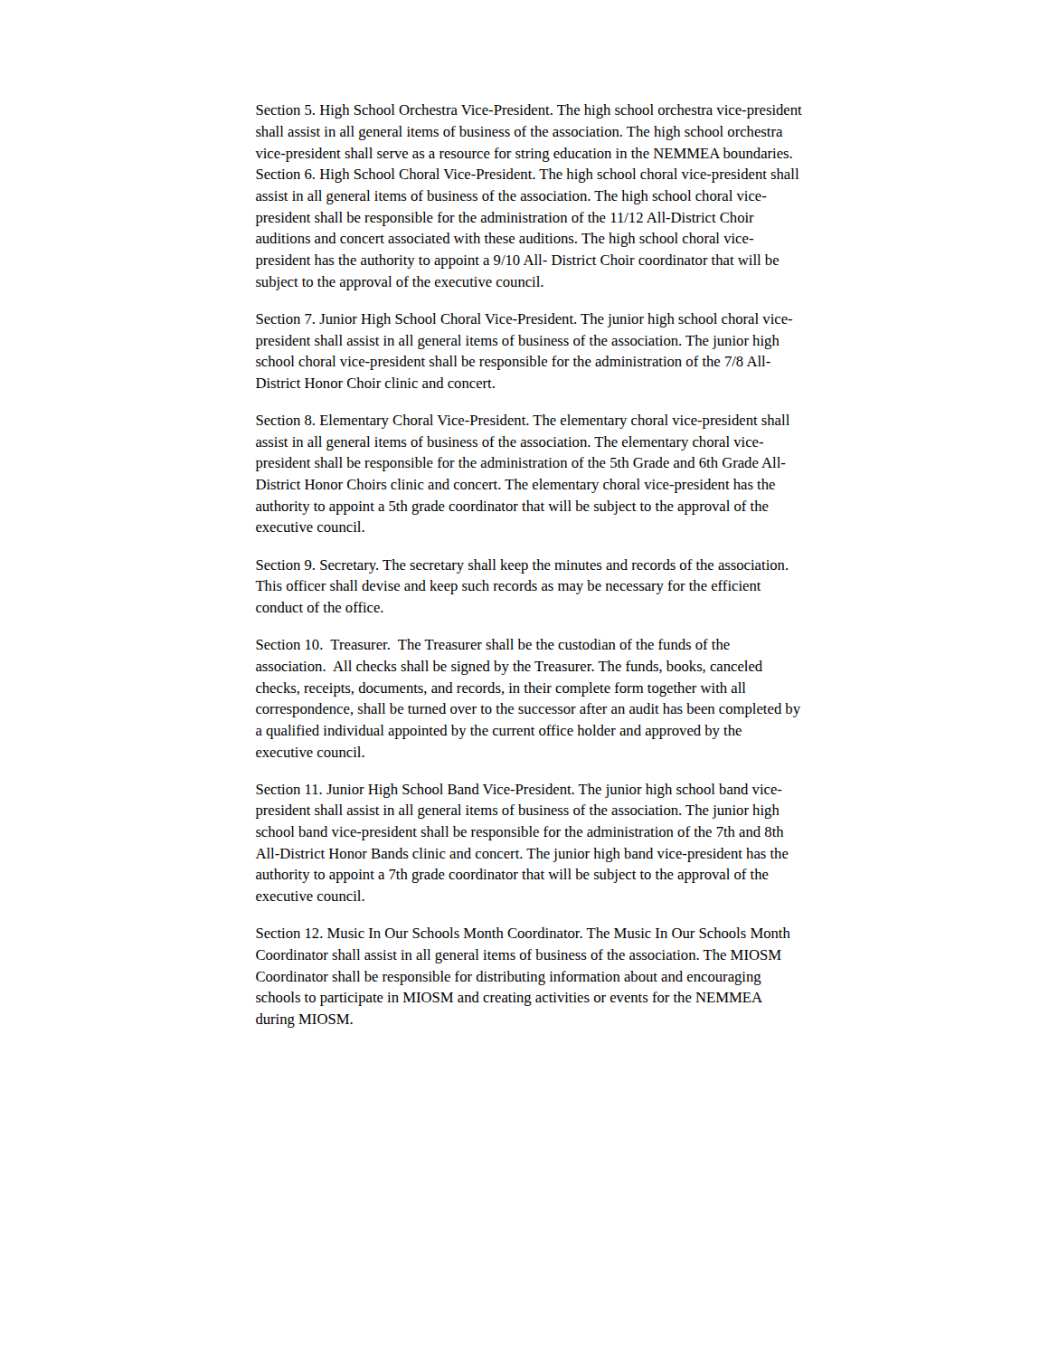Section 5. High School Orchestra Vice-President. The high school orchestra vice-president shall assist in all general items of business of the association. The high school orchestra vice-president shall serve as a resource for string education in the NEMMEA boundaries.
Section 6. High School Choral Vice-President. The high school choral vice-president shall assist in all general items of business of the association. The high school choral vice-president shall be responsible for the administration of the 11/12 All-District Choir auditions and concert associated with these auditions. The high school choral vice-president has the authority to appoint a 9/10 All- District Choir coordinator that will be subject to the approval of the executive council.
Section 7. Junior High School Choral Vice-President. The junior high school choral vice-president shall assist in all general items of business of the association. The junior high school choral vice-president shall be responsible for the administration of the 7/8 All-District Honor Choir clinic and concert.
Section 8. Elementary Choral Vice-President. The elementary choral vice-president shall assist in all general items of business of the association. The elementary choral vice-president shall be responsible for the administration of the 5th Grade and 6th Grade All-District Honor Choirs clinic and concert. The elementary choral vice-president has the authority to appoint a 5th grade coordinator that will be subject to the approval of the executive council.
Section 9. Secretary. The secretary shall keep the minutes and records of the association. This officer shall devise and keep such records as may be necessary for the efficient conduct of the office.
Section 10. Treasurer. The Treasurer shall be the custodian of the funds of the association. All checks shall be signed by the Treasurer. The funds, books, canceled checks, receipts, documents, and records, in their complete form together with all correspondence, shall be turned over to the successor after an audit has been completed by a qualified individual appointed by the current office holder and approved by the executive council.
Section 11. Junior High School Band Vice-President. The junior high school band vice-president shall assist in all general items of business of the association. The junior high school band vice-president shall be responsible for the administration of the 7th and 8th All-District Honor Bands clinic and concert. The junior high band vice-president has the authority to appoint a 7th grade coordinator that will be subject to the approval of the executive council.
Section 12. Music In Our Schools Month Coordinator. The Music In Our Schools Month Coordinator shall assist in all general items of business of the association. The MIOSM Coordinator shall be responsible for distributing information about and encouraging schools to participate in MIOSM and creating activities or events for the NEMMEA during MIOSM.